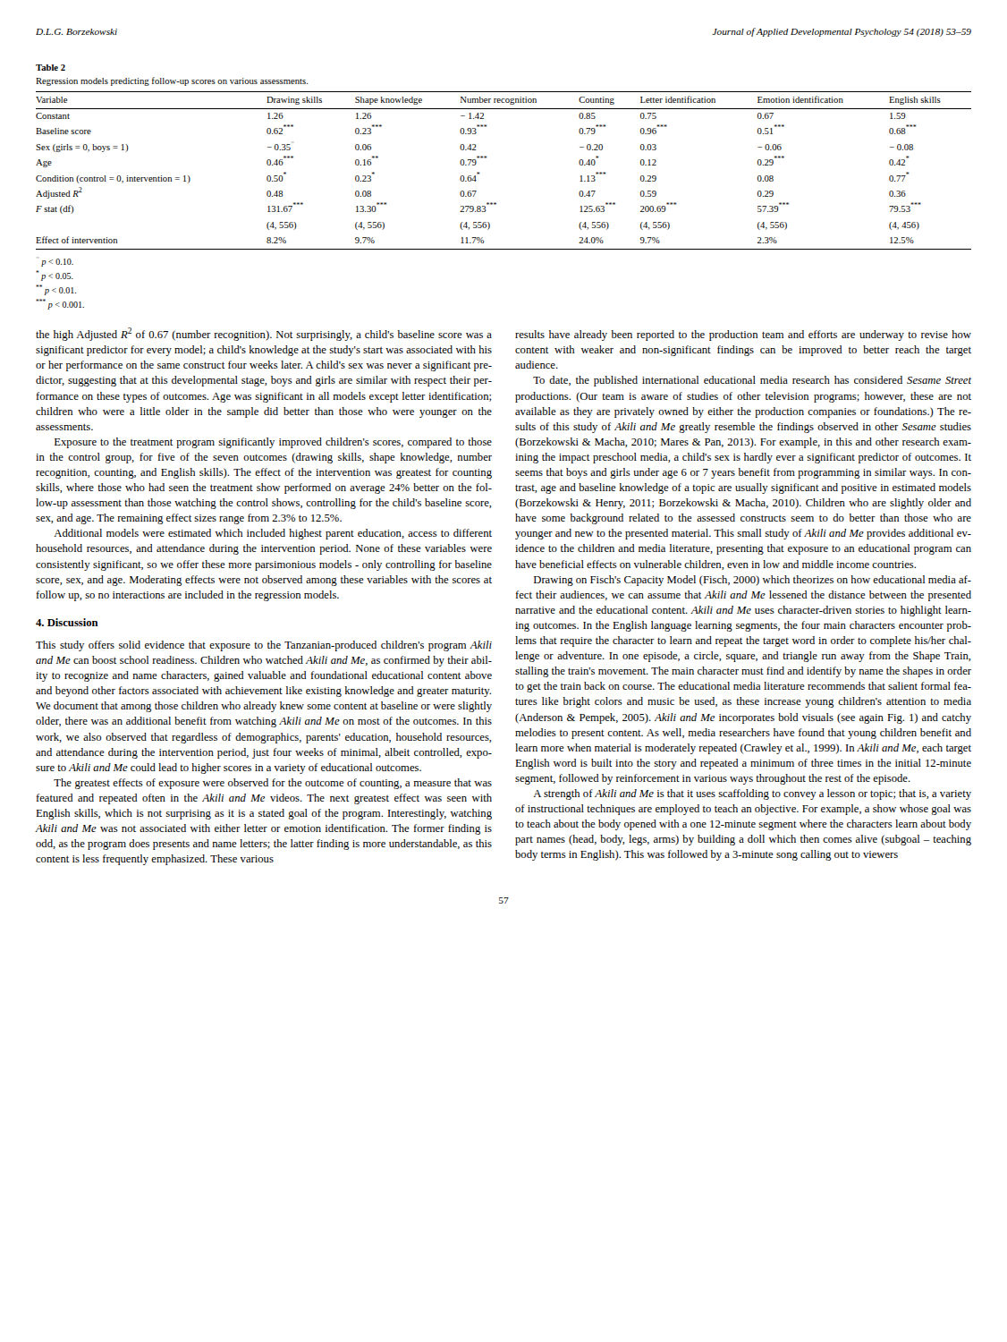D.L.G. Borzekowski Journal of Applied Developmental Psychology 54 (2018) 53–59
Table 2
Regression models predicting follow-up scores on various assessments.
| Variable | Drawing skills | Shape knowledge | Number recognition | Counting | Letter identification | Emotion identification | English skills |
| --- | --- | --- | --- | --- | --- | --- | --- |
| Constant | 1.26 | 1.26 | − 1.42 | 0.85 | 0.75 | 0.67 | 1.59 |
| Baseline score | 0.62 *** | 0.23 *** | 0.93 *** | 0.79 *** | 0.96 *** | 0.51 *** | 0.68 *** |
| Sex (girls = 0, boys = 1) | − 0.35 ⁻ | 0.06 | 0.42 | − 0.20 | 0.03 | − 0.06 | − 0.08 |
| Age | 0.46 *** | 0.16 ** | 0.79 *** | 0.40 * | 0.12 | 0.29 *** | 0.42 * |
| Condition (control = 0, intervention = 1) | 0.50 * | 0.23 * | 0.64 * | 1.13 *** | 0.29 | 0.08 | 0.77 * |
| Adjusted R 2 | 0.48 | 0.08 | 0.67 | 0.47 | 0.59 | 0.29 | 0.36 |
| F stat (df) | 131.67 *** | 13.30 *** | 279.83 *** | 125.63 *** | 200.69 *** | 57.39 *** | 79.53 *** |
| | (4, 556) | (4, 556) | (4, 556) | (4, 556) | (4, 556) | (4, 556) | (4, 456) |
| Effect of intervention | 8.2% | 9.7% | 11.7% | 24.0% | 9.7% | 2.3% | 12.5% |
⁻ p < 0.10.
* p < 0.05.
** p < 0.01.
*** p < 0.001.
the high Adjusted R2 of 0.67 (number recognition). Not surprisingly, a child's baseline score was a significant predictor for every model; a child's knowledge at the study's start was associated with his or her performance on the same construct four weeks later. A child's sex was never a significant predictor, suggesting that at this developmental stage, boys and girls are similar with respect their performance on these types of outcomes. Age was significant in all models except letter identification; children who were a little older in the sample did better than those who were younger on the assessments.
Exposure to the treatment program significantly improved children's scores, compared to those in the control group, for five of the seven outcomes (drawing skills, shape knowledge, number recognition, counting, and English skills). The effect of the intervention was greatest for counting skills, where those who had seen the treatment show performed on average 24% better on the follow-up assessment than those watching the control shows, controlling for the child's baseline score, sex, and age. The remaining effect sizes range from 2.3% to 12.5%.
Additional models were estimated which included highest parent education, access to different household resources, and attendance during the intervention period. None of these variables were consistently significant, so we offer these more parsimonious models - only controlling for baseline score, sex, and age. Moderating effects were not observed among these variables with the scores at follow up, so no interactions are included in the regression models.
4. Discussion
This study offers solid evidence that exposure to the Tanzanian-produced children's program Akili and Me can boost school readiness. Children who watched Akili and Me, as confirmed by their ability to recognize and name characters, gained valuable and foundational educational content above and beyond other factors associated with achievement like existing knowledge and greater maturity. We document that among those children who already knew some content at baseline or were slightly older, there was an additional benefit from watching Akili and Me on most of the outcomes. In this work, we also observed that regardless of demographics, parents' education, household resources, and attendance during the intervention period, just four weeks of minimal, albeit controlled, exposure to Akili and Me could lead to higher scores in a variety of educational outcomes.
The greatest effects of exposure were observed for the outcome of counting, a measure that was featured and repeated often in the Akili and Me videos. The next greatest effect was seen with English skills, which is not surprising as it is a stated goal of the program. Interestingly, watching Akili and Me was not associated with either letter or emotion identification. The former finding is odd, as the program does presents and name letters; the latter finding is more understandable, as this content is less frequently emphasized. These various
results have already been reported to the production team and efforts are underway to revise how content with weaker and non-significant findings can be improved to better reach the target audience.
To date, the published international educational media research has considered Sesame Street productions. (Our team is aware of studies of other television programs; however, these are not available as they are privately owned by either the production companies or foundations.) The results of this study of Akili and Me greatly resemble the findings observed in other Sesame studies (Borzekowski & Macha, 2010; Mares & Pan, 2013). For example, in this and other research examining the impact preschool media, a child's sex is hardly ever a significant predictor of outcomes. It seems that boys and girls under age 6 or 7 years benefit from programming in similar ways. In contrast, age and baseline knowledge of a topic are usually significant and positive in estimated models (Borzekowski & Henry, 2011; Borzekowski & Macha, 2010). Children who are slightly older and have some background related to the assessed constructs seem to do better than those who are younger and new to the presented material. This small study of Akili and Me provides additional evidence to the children and media literature, presenting that exposure to an educational program can have beneficial effects on vulnerable children, even in low and middle income countries.
Drawing on Fisch's Capacity Model (Fisch, 2000) which theorizes on how educational media affect their audiences, we can assume that Akili and Me lessened the distance between the presented narrative and the educational content. Akili and Me uses character-driven stories to highlight learning outcomes. In the English language learning segments, the four main characters encounter problems that require the character to learn and repeat the target word in order to complete his/her challenge or adventure. In one episode, a circle, square, and triangle run away from the Shape Train, stalling the train's movement. The main character must find and identify by name the shapes in order to get the train back on course. The educational media literature recommends that salient formal features like bright colors and music be used, as these increase young children's attention to media (Anderson & Pempek, 2005). Akili and Me incorporates bold visuals (see again Fig. 1) and catchy melodies to present content. As well, media researchers have found that young children benefit and learn more when material is moderately repeated (Crawley et al., 1999). In Akili and Me, each target English word is built into the story and repeated a minimum of three times in the initial 12-minute segment, followed by reinforcement in various ways throughout the rest of the episode.
A strength of Akili and Me is that it uses scaffolding to convey a lesson or topic; that is, a variety of instructional techniques are employed to teach an objective. For example, a show whose goal was to teach about the body opened with a one 12-minute segment where the characters learn about body part names (head, body, legs, arms) by building a doll which then comes alive (subgoal – teaching body terms in English). This was followed by a 3-minute song calling out to viewers
57